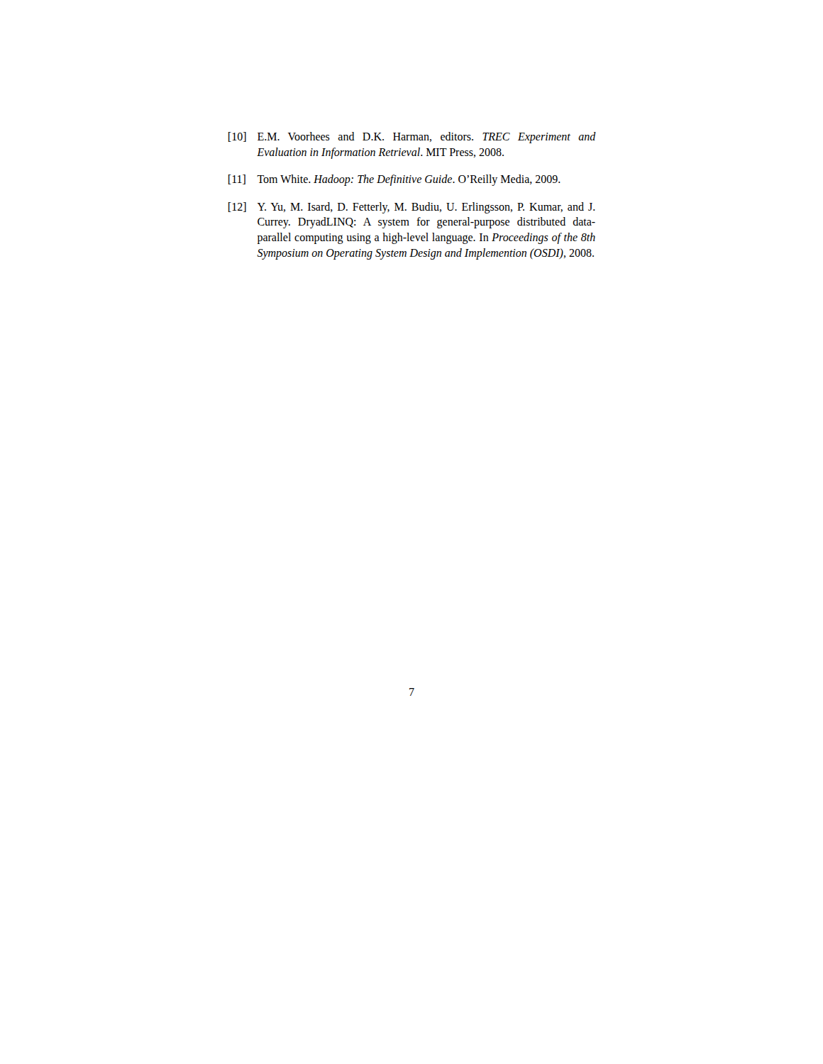[10] E.M. Voorhees and D.K. Harman, editors. TREC Experiment and Evaluation in Information Retrieval. MIT Press, 2008.
[11] Tom White. Hadoop: The Definitive Guide. O’Reilly Media, 2009.
[12] Y. Yu, M. Isard, D. Fetterly, M. Budiu, U. Erlingsson, P. Kumar, and J. Currey. DryadLINQ: A system for general-purpose distributed data-parallel computing using a high-level language. In Proceedings of the 8th Symposium on Operating System Design and Implemention (OSDI), 2008.
7